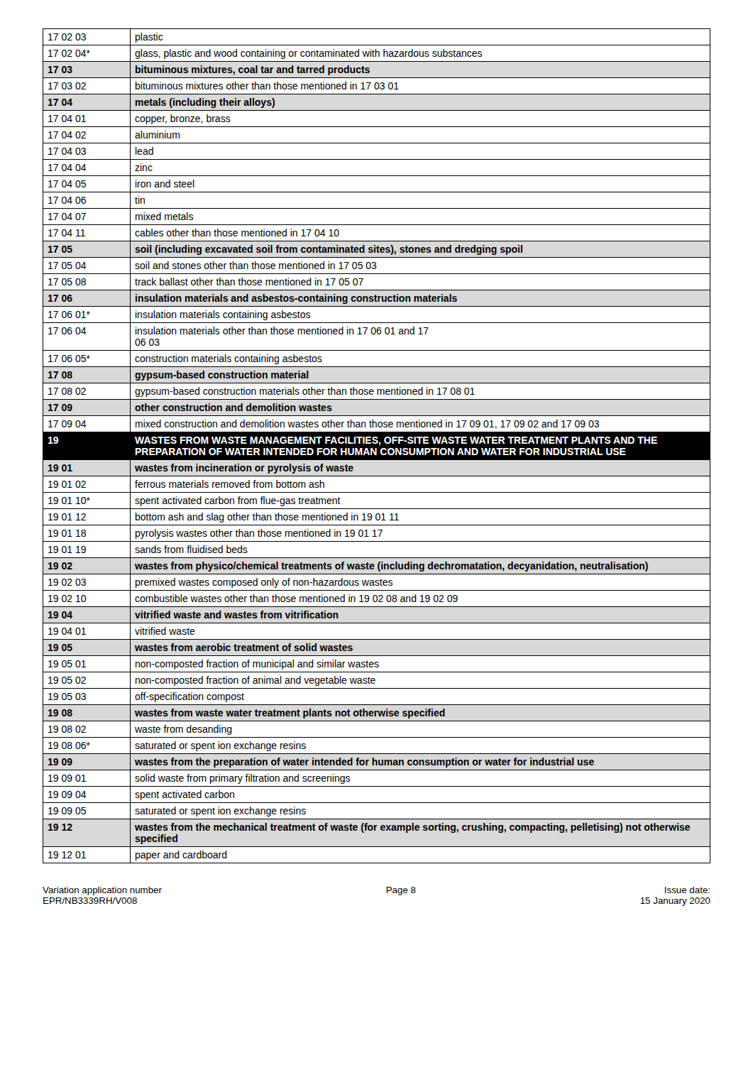| 17 02 03 | plastic |
| 17 02 04* | glass, plastic and wood containing or contaminated with hazardous substances |
| 17 03 | bituminous mixtures, coal tar and tarred products |
| 17 03 02 | bituminous mixtures other than those mentioned in 17 03 01 |
| 17 04 | metals (including their alloys) |
| 17 04 01 | copper, bronze, brass |
| 17 04 02 | aluminium |
| 17 04 03 | lead |
| 17 04 04 | zinc |
| 17 04 05 | iron and steel |
| 17 04 06 | tin |
| 17 04 07 | mixed metals |
| 17 04 11 | cables other than those mentioned in 17 04 10 |
| 17 05 | soil (including excavated soil from contaminated sites), stones and dredging spoil |
| 17 05 04 | soil and stones other than those mentioned in 17 05 03 |
| 17 05 08 | track ballast other than those mentioned in 17 05 07 |
| 17 06 | insulation materials and asbestos-containing construction materials |
| 17 06 01* | insulation materials containing asbestos |
| 17 06 04 | insulation materials other than those mentioned in 17 06 01 and 17 06 03 |
| 17 06 05* | construction materials containing asbestos |
| 17 08 | gypsum-based construction material |
| 17 08 02 | gypsum-based construction materials other than those mentioned in 17 08 01 |
| 17 09 | other construction and demolition wastes |
| 17 09 04 | mixed construction and demolition wastes other than those mentioned in 17 09 01, 17 09 02 and 17 09 03 |
| 19 | WASTES FROM WASTE MANAGEMENT FACILITIES, OFF-SITE WASTE WATER TREATMENT PLANTS AND THE PREPARATION OF WATER INTENDED FOR HUMAN CONSUMPTION AND WATER FOR INDUSTRIAL USE |
| 19 01 | wastes from incineration or pyrolysis of waste |
| 19 01 02 | ferrous materials removed from bottom ash |
| 19 01 10* | spent activated carbon from flue-gas treatment |
| 19 01 12 | bottom ash and slag other than those mentioned in 19 01 11 |
| 19 01 18 | pyrolysis wastes other than those mentioned in 19 01 17 |
| 19 01 19 | sands from fluidised beds |
| 19 02 | wastes from physico/chemical treatments of waste (including dechromatation, decyanidation, neutralisation) |
| 19 02 03 | premixed wastes composed only of non-hazardous wastes |
| 19 02 10 | combustible wastes other than those mentioned in 19 02 08 and 19 02 09 |
| 19 04 | vitrified waste and wastes from vitrification |
| 19 04 01 | vitrified waste |
| 19 05 | wastes from aerobic treatment of solid wastes |
| 19 05 01 | non-composted fraction of municipal and similar wastes |
| 19 05 02 | non-composted fraction of animal and vegetable waste |
| 19 05 03 | off-specification compost |
| 19 08 | wastes from waste water treatment plants not otherwise specified |
| 19 08 02 | waste from desanding |
| 19 08 06* | saturated or spent ion exchange resins |
| 19 09 | wastes from the preparation of water intended for human consumption or water for industrial use |
| 19 09 01 | solid waste from primary filtration and screenings |
| 19 09 04 | spent activated carbon |
| 19 09 05 | saturated or spent ion exchange resins |
| 19 12 | wastes from the mechanical treatment of waste (for example sorting, crushing, compacting, pelletising) not otherwise specified |
| 19 12 01 | paper and cardboard |
Variation application number EPR/NB3339RH/V008
Page 8
Issue date: 15 January 2020